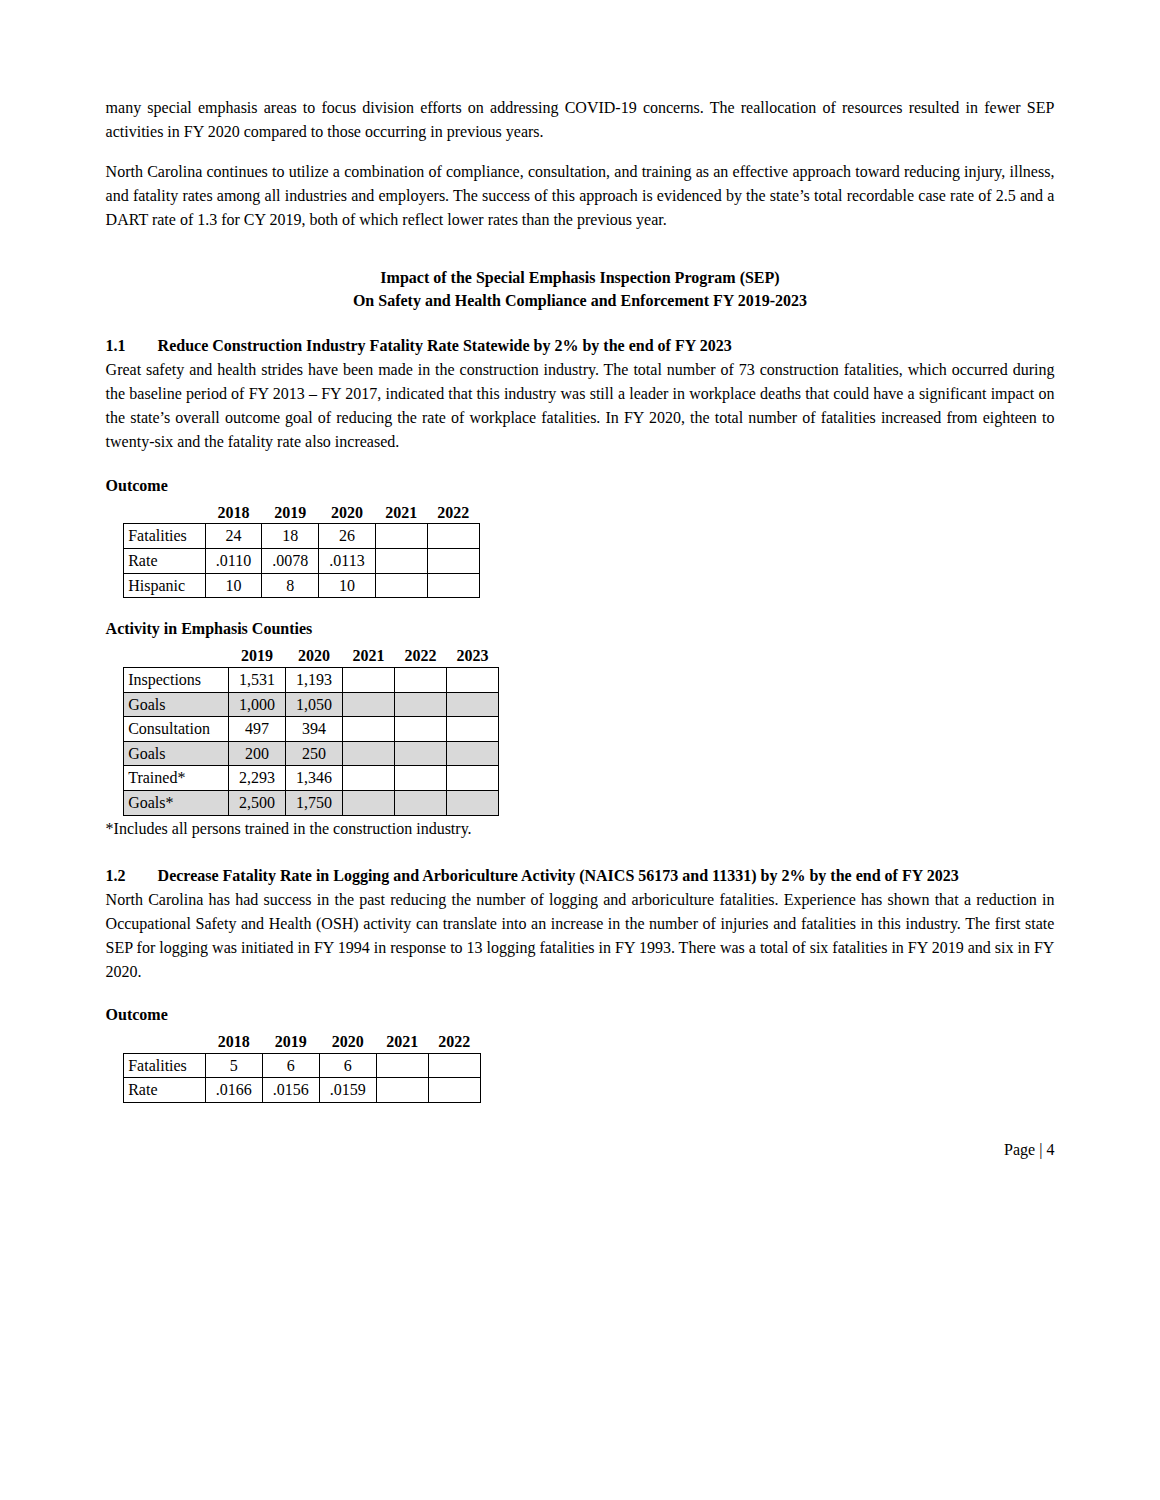many special emphasis areas to focus division efforts on addressing COVID-19 concerns. The reallocation of resources resulted in fewer SEP activities in FY 2020 compared to those occurring in previous years.
North Carolina continues to utilize a combination of compliance, consultation, and training as an effective approach toward reducing injury, illness, and fatality rates among all industries and employers. The success of this approach is evidenced by the state’s total recordable case rate of 2.5 and a DART rate of 1.3 for CY 2019, both of which reflect lower rates than the previous year.
Impact of the Special Emphasis Inspection Program (SEP)
On Safety and Health Compliance and Enforcement FY 2019-2023
1.1  Reduce Construction Industry Fatality Rate Statewide by 2% by the end of FY 2023
Great safety and health strides have been made in the construction industry. The total number of 73 construction fatalities, which occurred during the baseline period of FY 2013 – FY 2017, indicated that this industry was still a leader in workplace deaths that could have a significant impact on the state’s overall outcome goal of reducing the rate of workplace fatalities. In FY 2020, the total number of fatalities increased from eighteen to twenty-six and the fatality rate also increased.
Outcome
| | 2018 | 2019 | 2020 | 2021 | 2022 |
| --- | --- | --- | --- | --- | --- |
| Fatalities | 24 | 18 | 26 | | |
| Rate | .0110 | .0078 | .0113 | | |
| Hispanic | 10 | 8 | 10 | | |
Activity in Emphasis Counties
| | 2019 | 2020 | 2021 | 2022 | 2023 |
| --- | --- | --- | --- | --- | --- |
| Inspections | 1,531 | 1,193 | | | |
| Goals | 1,000 | 1,050 | | | |
| Consultation | 497 | 394 | | | |
| Goals | 200 | 250 | | | |
| Trained* | 2,293 | 1,346 | | | |
| Goals* | 2,500 | 1,750 | | | |
*Includes all persons trained in the construction industry.
1.2  Decrease Fatality Rate in Logging and Arboriculture Activity (NAICS 56173 and 11331) by 2% by the end of FY 2023
North Carolina has had success in the past reducing the number of logging and arboriculture fatalities. Experience has shown that a reduction in Occupational Safety and Health (OSH) activity can translate into an increase in the number of injuries and fatalities in this industry. The first state SEP for logging was initiated in FY 1994 in response to 13 logging fatalities in FY 1993. There was a total of six fatalities in FY 2019 and six in FY 2020.
Outcome
| | 2018 | 2019 | 2020 | 2021 | 2022 |
| --- | --- | --- | --- | --- | --- |
| Fatalities | 5 | 6 | 6 | | |
| Rate | .0166 | .0156 | .0159 | | |
Page | 4